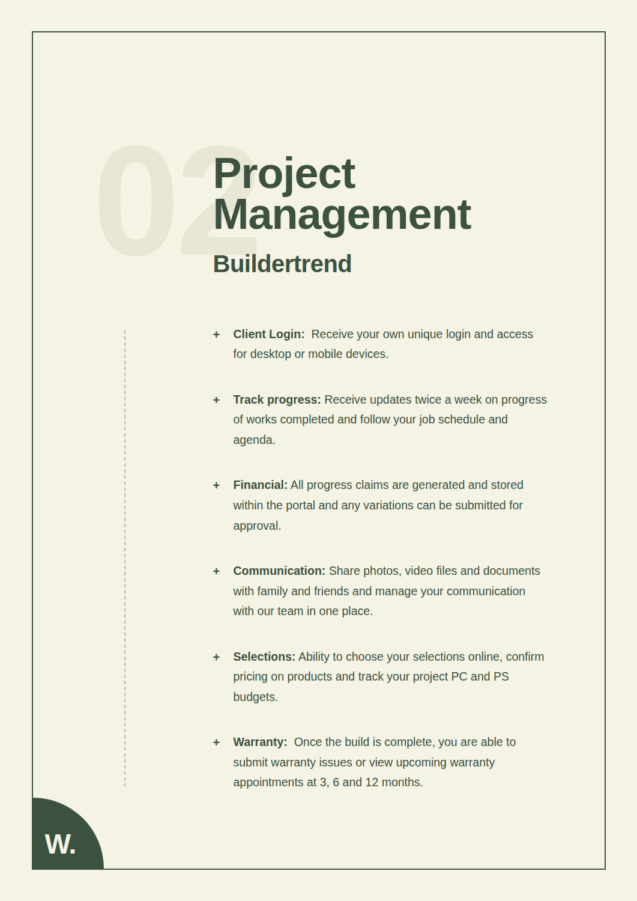02
ProjectManagement
Buildertrend
Client Login: Receive your own unique login and access for desktop or mobile devices.
Track progress: Receive updates twice a week on progress of works completed and follow your job schedule and agenda.
Financial: All progress claims are generated and stored within the portal and any variations can be submitted for approval.
Communication: Share photos, video files and documents with family and friends and manage your communication with our team in one place.
Selections: Ability to choose your selections online, confirm pricing on products and track your project PC and PS budgets.
Warranty: Once the build is complete, you are able to submit warranty issues or view upcoming warranty appointments at 3, 6 and 12 months.
W.